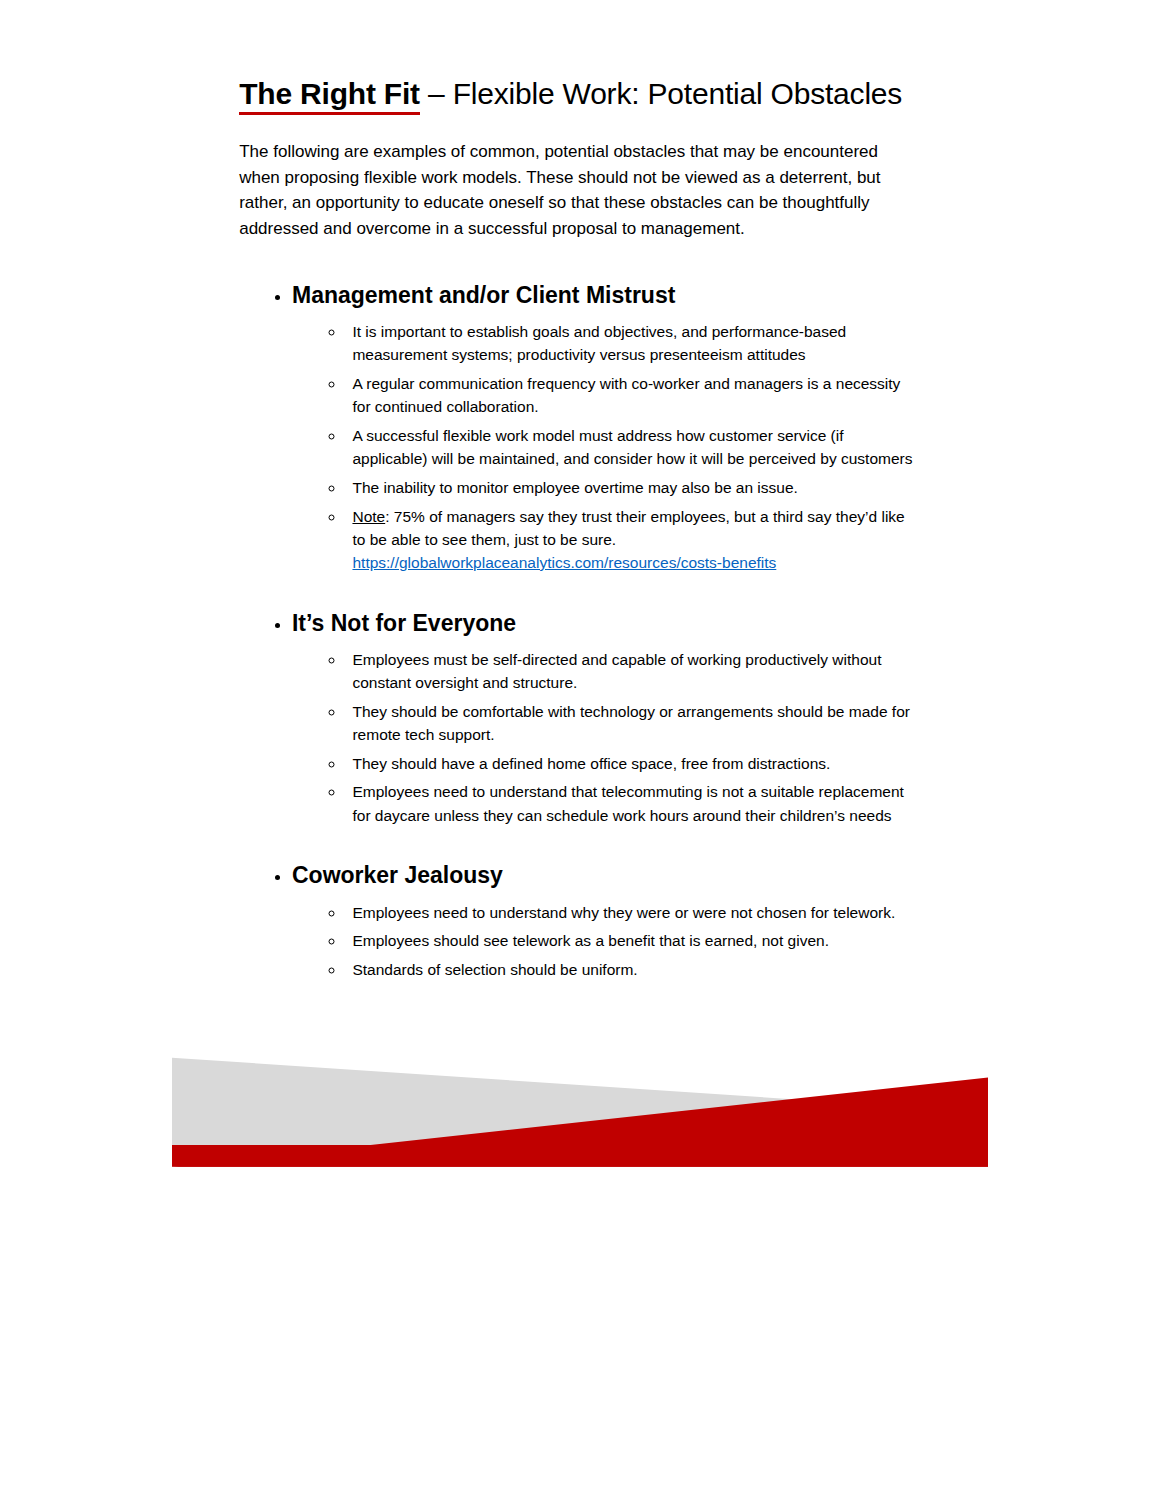The Right Fit – Flexible Work: Potential Obstacles
The following are examples of common, potential obstacles that may be encountered when proposing flexible work models. These should not be viewed as a deterrent, but rather, an opportunity to educate oneself so that these obstacles can be thoughtfully addressed and overcome in a successful proposal to management.
Management and/or Client Mistrust
It is important to establish goals and objectives, and performance-based measurement systems; productivity versus presenteeism attitudes
A regular communication frequency with co-worker and managers is a necessity for continued collaboration.
A successful flexible work model must address how customer service (if applicable) will be maintained, and consider how it will be perceived by customers
The inability to monitor employee overtime may also be an issue.
Note: 75% of managers say they trust their employees, but a third say they’d like to be able to see them, just to be sure. https://globalworkplaceanalytics.com/resources/costs-benefits
It’s Not for Everyone
Employees must be self-directed and capable of working productively without constant oversight and structure.
They should be comfortable with technology or arrangements should be made for remote tech support.
They should have a defined home office space, free from distractions.
Employees need to understand that telecommuting is not a suitable replacement for daycare unless they can schedule work hours around their children’s needs
Coworker Jealousy
Employees need to understand why they were or were not chosen for telework.
Employees should see telework as a benefit that is earned, not given.
Standards of selection should be uniform.